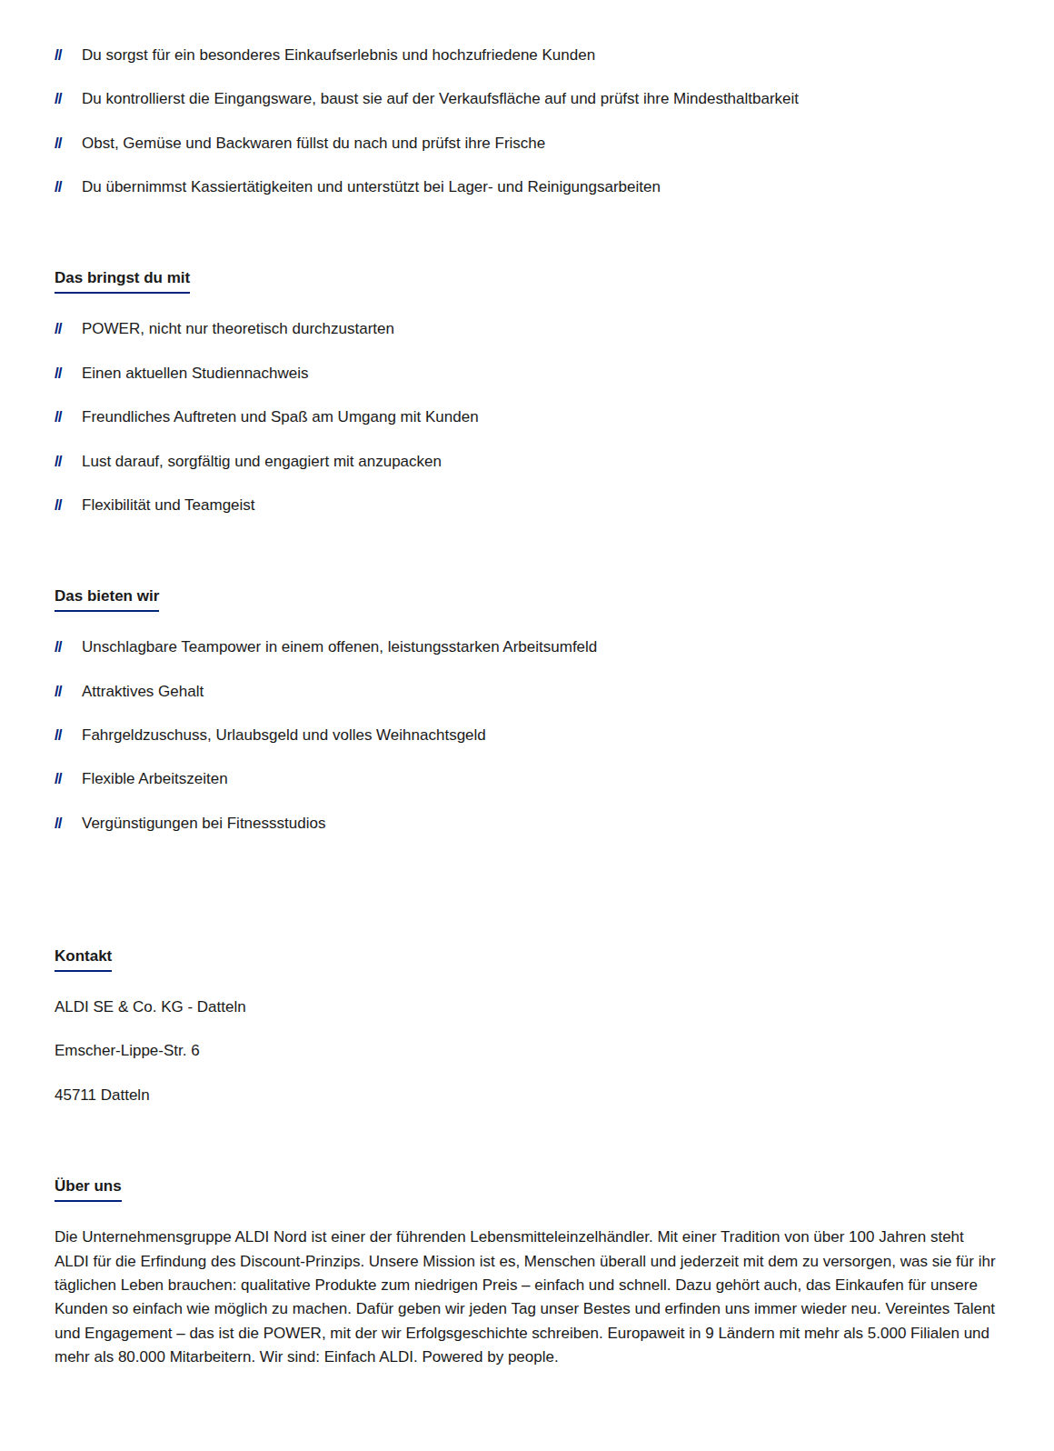Du sorgst für ein besonderes Einkaufserlebnis und hochzufriedene Kunden
Du kontrollierst die Eingangsware, baust sie auf der Verkaufsfläche auf und prüfst ihre Mindesthaltbarkeit
Obst, Gemüse und Backwaren füllst du nach und prüfst ihre Frische
Du übernimmst Kassiertätigkeiten und unterstützt bei Lager- und Reinigungsarbeiten
Das bringst du mit
POWER, nicht nur theoretisch durchzustarten
Einen aktuellen Studiennachweis
Freundliches Auftreten und Spaß am Umgang mit Kunden
Lust darauf, sorgfältig und engagiert mit anzupacken
Flexibilität und Teamgeist
Das bieten wir
Unschlagbare Teampower in einem offenen, leistungsstarken Arbeitsumfeld
Attraktives Gehalt
Fahrgeldzuschuss, Urlaubsgeld und volles Weihnachtsgeld
Flexible Arbeitszeiten
Vergünstigungen bei Fitnessstudios
Kontakt
ALDI SE & Co. KG - Datteln
Emscher-Lippe-Str. 6
45711 Datteln
Über uns
Die Unternehmensgruppe ALDI Nord ist einer der führenden Lebensmitteleinzelhändler. Mit einer Tradition von über 100 Jahren steht ALDI für die Erfindung des Discount-Prinzips. Unsere Mission ist es, Menschen überall und jederzeit mit dem zu versorgen, was sie für ihr täglichen Leben brauchen: qualitative Produkte zum niedrigen Preis – einfach und schnell. Dazu gehört auch, das Einkaufen für unsere Kunden so einfach wie möglich zu machen. Dafür geben wir jeden Tag unser Bestes und erfinden uns immer wieder neu. Vereintes Talent und Engagement – das ist die POWER, mit der wir Erfolgsgeschichte schreiben. Europaweit in 9 Ländern mit mehr als 5.000 Filialen und mehr als 80.000 Mitarbeitern. Wir sind: Einfach ALDI. Powered by people.